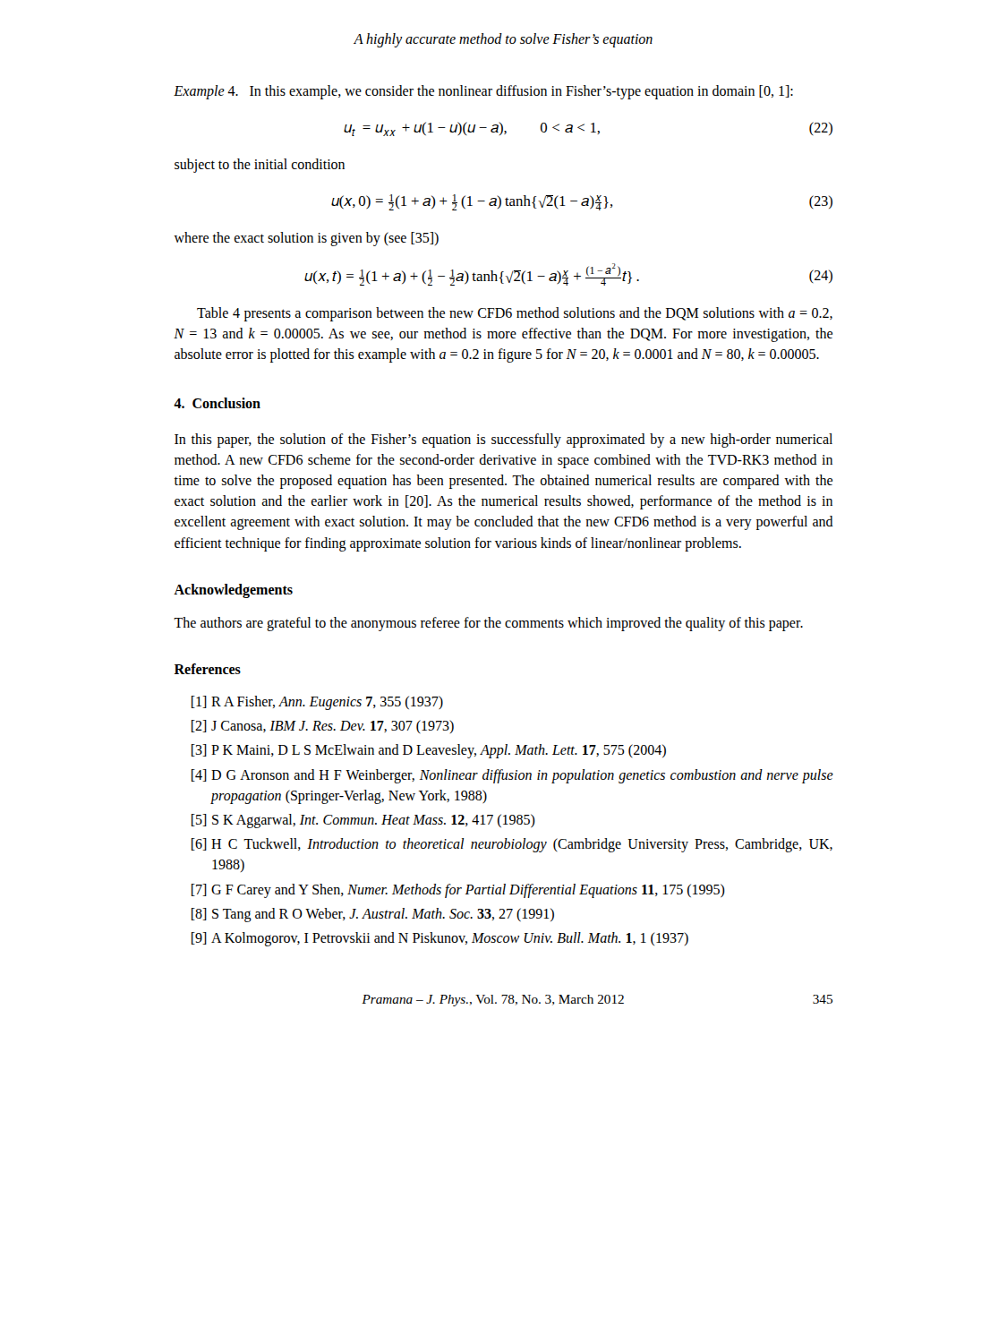A highly accurate method to solve Fisher’s equation
Example 4. In this example, we consider the nonlinear diffusion in Fisher’s-type equation in domain [0, 1]:
ut = uxx + u(1−u) (u−a) , 0<a<1 ,
(22)
subject to the initial condition
u(x,0) = 12 (1+a) + 12 (1−a) tanh { 2 (1−a) x4 } ,
(23)
where the exact solution is given by (see [35])
u(x,t) = 12 (1+a) + ( 12 − 12 a ) tanh { 2 (1−a) x4 + (1−a2) 4 t } .
(24)
Table 4 presents a comparison between the new CFD6 method solutions and the DQM solutions with a = 0.2, N = 13 and k = 0.00005. As we see, our method is more effective than the DQM. For more investigation, the absolute error is plotted for this example with a = 0.2 in figure 5 for N = 20, k = 0.0001 and N = 80, k = 0.00005.
4. Conclusion
In this paper, the solution of the Fisher’s equation is successfully approximated by a new high-order numerical method. A new CFD6 scheme for the second-order derivative in space combined with the TVD-RK3 method in time to solve the proposed equation has been presented. The obtained numerical results are compared with the exact solution and the earlier work in [20]. As the numerical results showed, performance of the method is in excellent agreement with exact solution. It may be concluded that the new CFD6 method is a very powerful and efficient technique for finding approximate solution for various kinds of linear/nonlinear problems.
Acknowledgements
The authors are grateful to the anonymous referee for the comments which improved the quality of this paper.
References
[1] R A Fisher, Ann. Eugenics 7, 355 (1937)
[2] J Canosa, IBM J. Res. Dev. 17, 307 (1973)
[3] P K Maini, D L S McElwain and D Leavesley, Appl. Math. Lett. 17, 575 (2004)
[4] D G Aronson and H F Weinberger, Nonlinear diffusion in population genetics combustion and nerve pulse propagation (Springer-Verlag, New York, 1988)
[5] S K Aggarwal, Int. Commun. Heat Mass. 12, 417 (1985)
[6] H C Tuckwell, Introduction to theoretical neurobiology (Cambridge University Press, Cambridge, UK, 1988)
[7] G F Carey and Y Shen, Numer. Methods for Partial Differential Equations 11, 175 (1995)
[8] S Tang and R O Weber, J. Austral. Math. Soc. 33, 27 (1991)
[9] A Kolmogorov, I Petrovskii and N Piskunov, Moscow Univ. Bull. Math. 1, 1 (1937)
Pramana – J. Phys., Vol. 78, No. 3, March 2012 345